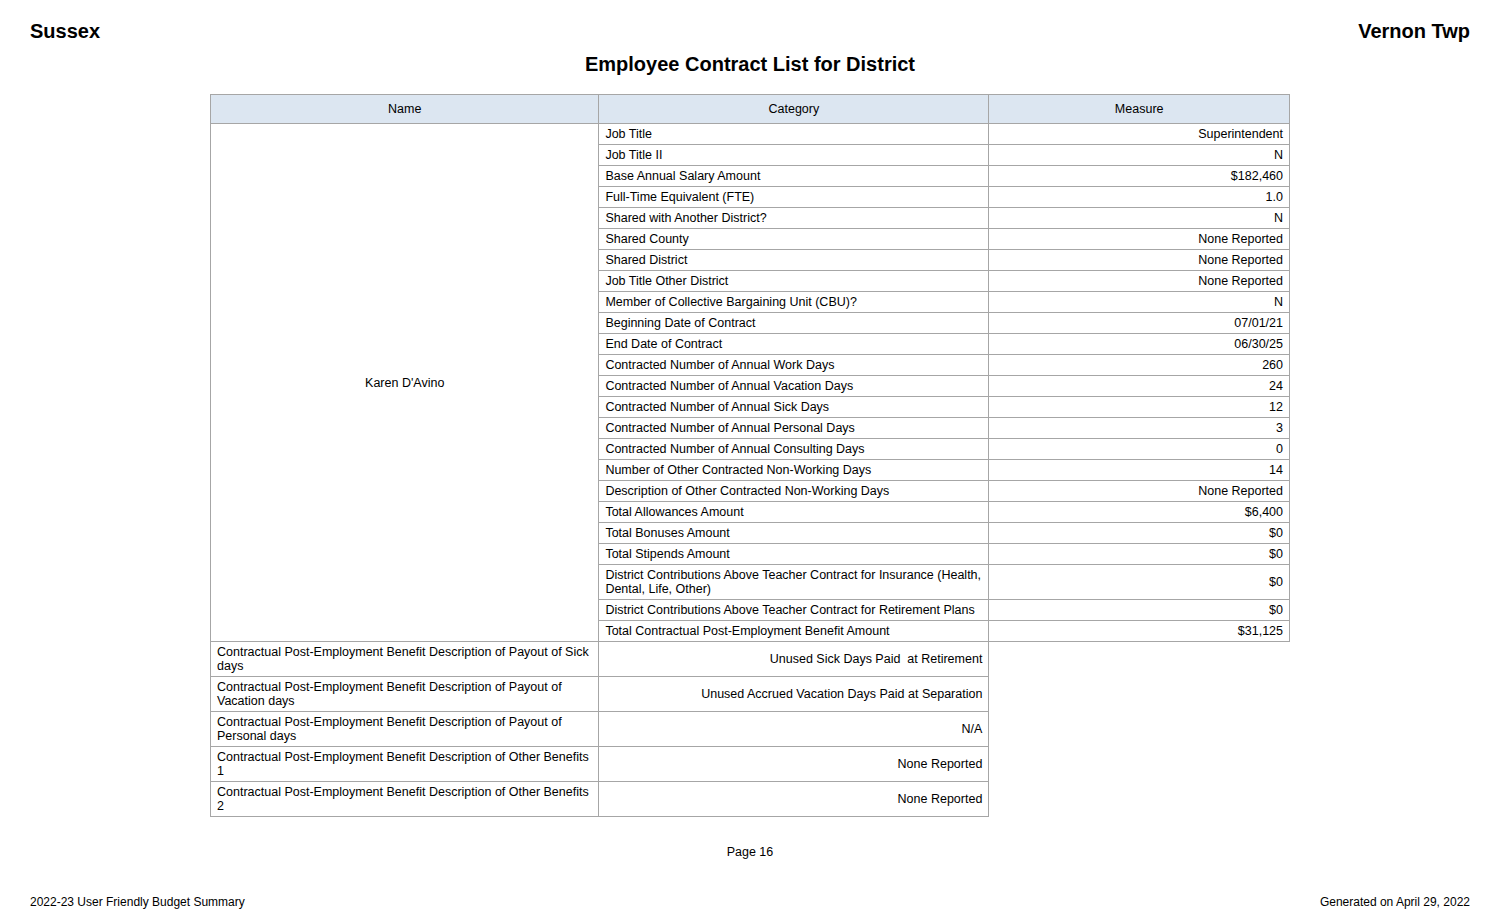Sussex Vernon Twp
Employee Contract List for District
| Name | Category | Measure |
| --- | --- | --- |
| Karen D'Avino | Job Title | Superintendent |
| Job Title II | N |
| Base Annual Salary Amount | $182,460 |
| Full-Time Equivalent (FTE) | 1.0 |
| Shared with Another District? | N |
| Shared County | None Reported |
| Shared District | None Reported |
| Job Title Other District | None Reported |
| Member of Collective Bargaining Unit (CBU)? | N |
| Beginning Date of Contract | 07/01/21 |
| End Date of Contract | 06/30/25 |
| Contracted Number of Annual Work Days | 260 |
| Contracted Number of Annual Vacation Days | 24 |
| Contracted Number of Annual Sick Days | 12 |
| Contracted Number of Annual Personal Days | 3 |
| Contracted Number of Annual Consulting Days | 0 |
| Number of Other Contracted Non-Working Days | 14 |
| Description of Other Contracted Non-Working Days | None Reported |
| Total Allowances Amount | $6,400 |
| Total Bonuses Amount | $0 |
| Total Stipends Amount | $0 |
| District Contributions Above Teacher Contract for Insurance (Health, Dental, Life, Other) | $0 |
| District Contributions Above Teacher Contract for Retirement Plans | $0 |
| Total Contractual Post-Employment Benefit Amount | $31,125 |
| Contractual Post-Employment Benefit Description of Payout of Sick days | Unused Sick Days Paid at Retirement |
| Contractual Post-Employment Benefit Description of Payout of Vacation days | Unused Accrued Vacation Days Paid at Separation |
| Contractual Post-Employment Benefit Description of Payout of Personal days | N/A |
| Contractual Post-Employment Benefit Description of Other Benefits 1 | None Reported |
| Contractual Post-Employment Benefit Description of Other Benefits 2 | None Reported |
Page 16
2022-23 User Friendly Budget Summary Generated on April 29, 2022